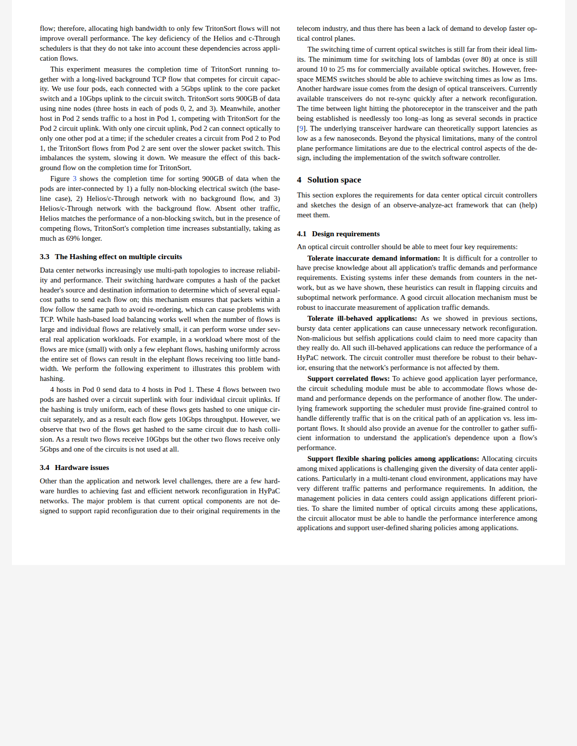flow; therefore, allocating high bandwidth to only few TritonSort flows will not improve overall performance. The key deficiency of the Helios and c-Through schedulers is that they do not take into account these dependencies across application flows.
This experiment measures the completion time of TritonSort running together with a long-lived background TCP flow that competes for circuit capacity. We use four pods, each connected with a 5Gbps uplink to the core packet switch and a 10Gbps uplink to the circuit switch. TritonSort sorts 900GB of data using nine nodes (three hosts in each of pods 0, 2, and 3). Meanwhile, another host in Pod 2 sends traffic to a host in Pod 1, competing with TritonSort for the Pod 2 circuit uplink. With only one circuit uplink, Pod 2 can connect optically to only one other pod at a time; if the scheduler creates a circuit from Pod 2 to Pod 1, the TritonSort flows from Pod 2 are sent over the slower packet switch. This imbalances the system, slowing it down. We measure the effect of this background flow on the completion time for TritonSort.
Figure 3 shows the completion time for sorting 900GB of data when the pods are inter-connected by 1) a fully non-blocking electrical switch (the baseline case), 2) Helios/c-Through network with no background flow, and 3) Helios/c-Through network with the background flow. Absent other traffic, Helios matches the performance of a non-blocking switch, but in the presence of competing flows, TritonSort's completion time increases substantially, taking as much as 69% longer.
3.3 The Hashing effect on multiple circuits
Data center networks increasingly use multi-path topologies to increase reliability and performance. Their switching hardware computes a hash of the packet header's source and destination information to determine which of several equal-cost paths to send each flow on; this mechanism ensures that packets within a flow follow the same path to avoid re-ordering, which can cause problems with TCP. While hash-based load balancing works well when the number of flows is large and individual flows are relatively small, it can perform worse under several real application workloads. For example, in a workload where most of the flows are mice (small) with only a few elephant flows, hashing uniformly across the entire set of flows can result in the elephant flows receiving too little bandwidth. We perform the following experiment to illustrates this problem with hashing.
4 hosts in Pod 0 send data to 4 hosts in Pod 1. These 4 flows between two pods are hashed over a circuit superlink with four individual circuit uplinks. If the hashing is truly uniform, each of these flows gets hashed to one unique circuit separately, and as a result each flow gets 10Gbps throughput. However, we observe that two of the flows get hashed to the same circuit due to hash collision. As a result two flows receive 10Gbps but the other two flows receive only 5Gbps and one of the circuits is not used at all.
3.4 Hardware issues
Other than the application and network level challenges, there are a few hardware hurdles to achieving fast and efficient network reconfiguration in HyPaC networks. The major problem is that current optical components are not designed to support rapid reconfiguration due to their original requirements in the telecom industry, and thus there has been a lack of demand to develop faster optical control planes.
The switching time of current optical switches is still far from their ideal limits. The minimum time for switching lots of lambdas (over 80) at once is still around 10 to 25 ms for commercially available optical switches. However, free-space MEMS switches should be able to achieve switching times as low as 1ms. Another hardware issue comes from the design of optical transceivers. Currently available transceivers do not re-sync quickly after a network reconfiguration. The time between light hitting the photoreceptor in the transceiver and the path being established is needlessly too long–as long as several seconds in practice [9]. The underlying transceiver hardware can theoretically support latencies as low as a few nanoseconds. Beyond the physical limitations, many of the control plane performance limitations are due to the electrical control aspects of the design, including the implementation of the switch software controller.
4 Solution space
This section explores the requirements for data center optical circuit controllers and sketches the design of an observe-analyze-act framework that can (help) meet them.
4.1 Design requirements
An optical circuit controller should be able to meet four key requirements:
Tolerate inaccurate demand information: It is difficult for a controller to have precise knowledge about all application's traffic demands and performance requirements. Existing systems infer these demands from counters in the network, but as we have shown, these heuristics can result in flapping circuits and suboptimal network performance. A good circuit allocation mechanism must be robust to inaccurate measurement of application traffic demands.
Tolerate ill-behaved applications: As we showed in previous sections, bursty data center applications can cause unnecessary network reconfiguration. Non-malicious but selfish applications could claim to need more capacity than they really do. All such ill-behaved applications can reduce the performance of a HyPaC network. The circuit controller must therefore be robust to their behavior, ensuring that the network's performance is not affected by them.
Support correlated flows: To achieve good application layer performance, the circuit scheduling module must be able to accommodate flows whose demand and performance depends on the performance of another flow. The underlying framework supporting the scheduler must provide fine-grained control to handle differently traffic that is on the critical path of an application vs. less important flows. It should also provide an avenue for the controller to gather sufficient information to understand the application's dependence upon a flow's performance.
Support flexible sharing policies among applications: Allocating circuits among mixed applications is challenging given the diversity of data center applications. Particularly in a multi-tenant cloud environment, applications may have very different traffic patterns and performance requirements. In addition, the management policies in data centers could assign applications different priorities. To share the limited number of optical circuits among these applications, the circuit allocator must be able to handle the performance interference among applications and support user-defined sharing policies among applications.